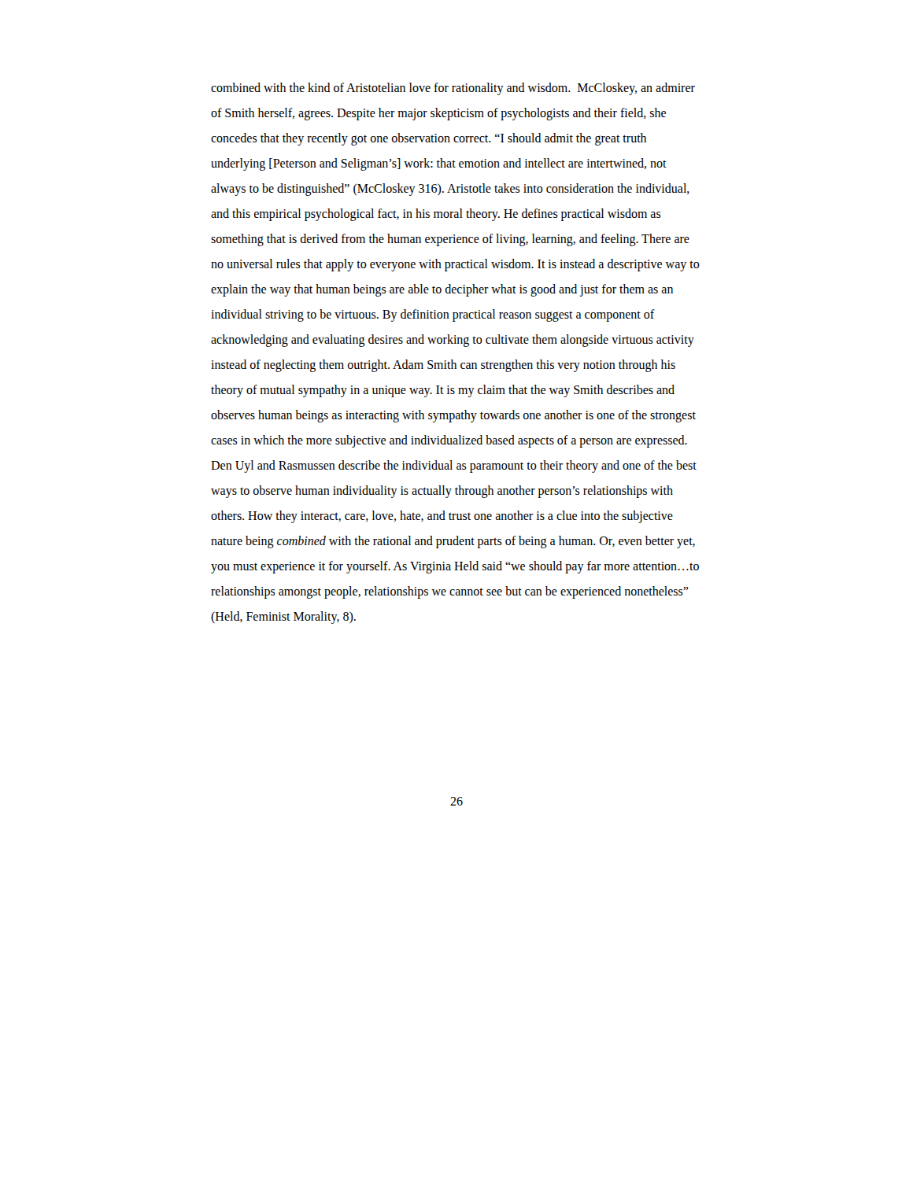combined with the kind of Aristotelian love for rationality and wisdom. McCloskey, an admirer of Smith herself, agrees. Despite her major skepticism of psychologists and their field, she concedes that they recently got one observation correct. “I should admit the great truth underlying [Peterson and Seligman’s] work: that emotion and intellect are intertwined, not always to be distinguished” (McCloskey 316). Aristotle takes into consideration the individual, and this empirical psychological fact, in his moral theory. He defines practical wisdom as something that is derived from the human experience of living, learning, and feeling. There are no universal rules that apply to everyone with practical wisdom. It is instead a descriptive way to explain the way that human beings are able to decipher what is good and just for them as an individual striving to be virtuous. By definition practical reason suggest a component of acknowledging and evaluating desires and working to cultivate them alongside virtuous activity instead of neglecting them outright. Adam Smith can strengthen this very notion through his theory of mutual sympathy in a unique way. It is my claim that the way Smith describes and observes human beings as interacting with sympathy towards one another is one of the strongest cases in which the more subjective and individualized based aspects of a person are expressed. Den Uyl and Rasmussen describe the individual as paramount to their theory and one of the best ways to observe human individuality is actually through another person’s relationships with others. How they interact, care, love, hate, and trust one another is a clue into the subjective nature being combined with the rational and prudent parts of being a human. Or, even better yet, you must experience it for yourself. As Virginia Held said “we should pay far more attention…to relationships amongst people, relationships we cannot see but can be experienced nonetheless” (Held, Feminist Morality, 8).
26